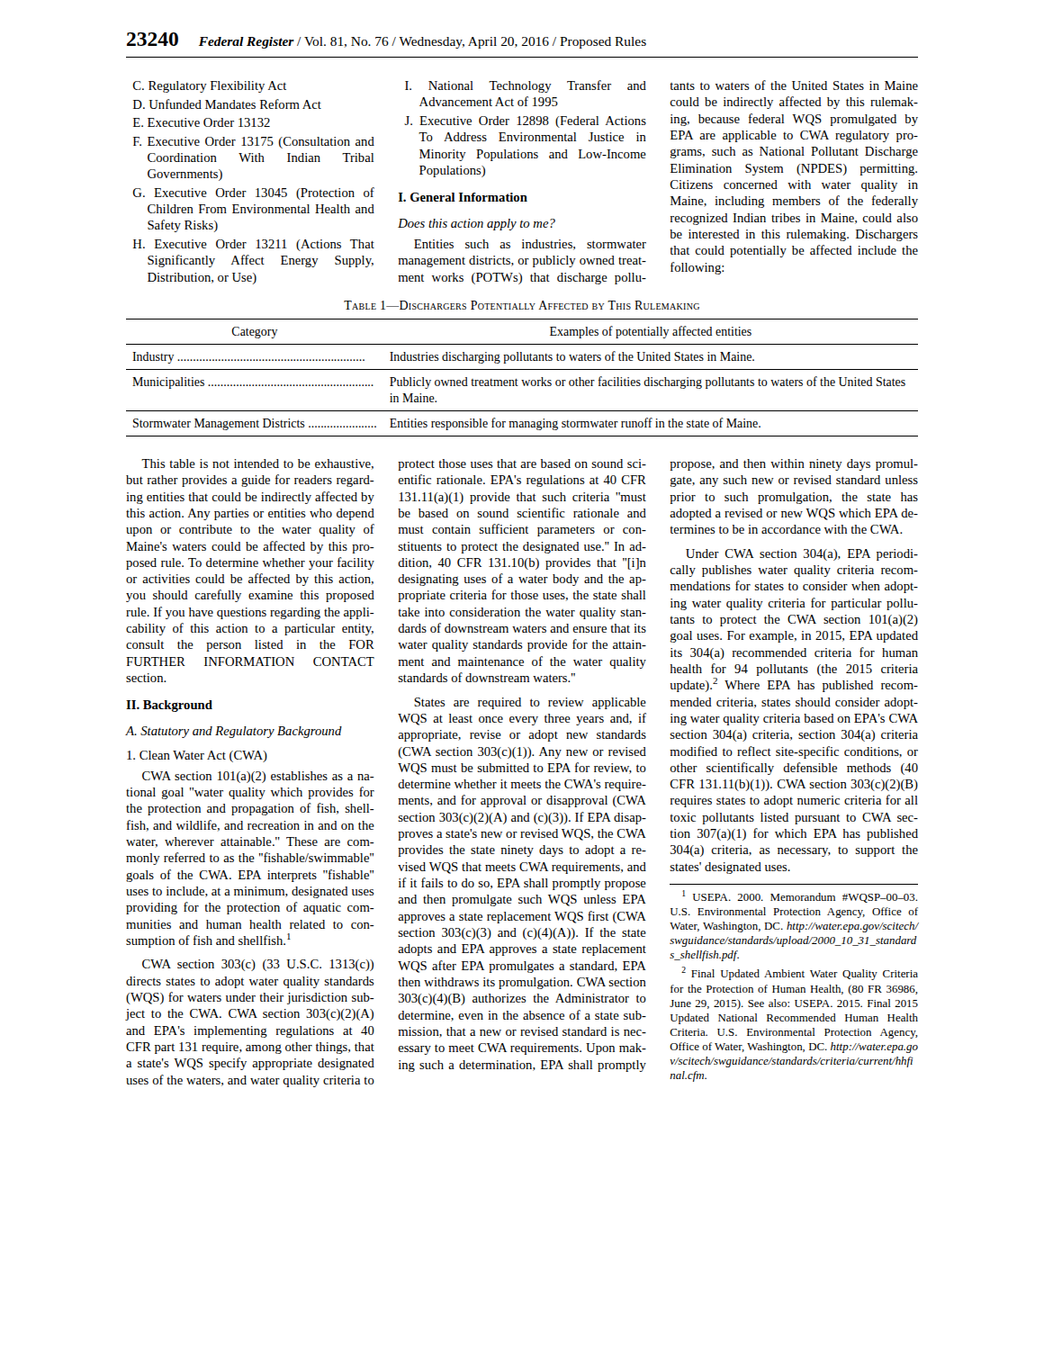23240 Federal Register / Vol. 81, No. 76 / Wednesday, April 20, 2016 / Proposed Rules
C. Regulatory Flexibility Act
D. Unfunded Mandates Reform Act
E. Executive Order 13132
F. Executive Order 13175 (Consultation and Coordination With Indian Tribal Governments)
G. Executive Order 13045 (Protection of Children From Environmental Health and Safety Risks)
H. Executive Order 13211 (Actions That Significantly Affect Energy Supply, Distribution, or Use)
I. National Technology Transfer and Advancement Act of 1995
J. Executive Order 12898 (Federal Actions To Address Environmental Justice in Minority Populations and Low-Income Populations)
I. General Information
Does this action apply to me?
Entities such as industries, stormwater management districts, or publicly owned treatment works (POTWs) that discharge pollutants to waters of the United States in Maine could be indirectly affected by this rulemaking, because federal WQS promulgated by EPA are applicable to CWA regulatory programs, such as National Pollutant Discharge Elimination System (NPDES) permitting. Citizens concerned with water quality in Maine, including members of the federally recognized Indian tribes in Maine, could also be interested in this rulemaking. Dischargers that could potentially be affected include the following:
Table 1—Dischargers Potentially Affected by This Rulemaking
| Category | Examples of potentially affected entities |
| --- | --- |
| Industry ............................................................ | Industries discharging pollutants to waters of the United States in Maine. |
| Municipalities ..................................................... | Publicly owned treatment works or other facilities discharging pollutants to waters of the United States in Maine. |
| Stormwater Management Districts ...................... | Entities responsible for managing stormwater runoff in the state of Maine. |
This table is not intended to be exhaustive, but rather provides a guide for readers regarding entities that could be indirectly affected by this action. Any parties or entities who depend upon or contribute to the water quality of Maine's waters could be affected by this proposed rule. To determine whether your facility or activities could be affected by this action, you should carefully examine this proposed rule. If you have questions regarding the applicability of this action to a particular entity, consult the person listed in the FOR FURTHER INFORMATION CONTACT section.
II. Background
A. Statutory and Regulatory Background
1. Clean Water Act (CWA)
CWA section 101(a)(2) establishes as a national goal ''water quality which provides for the protection and propagation of fish, shellfish, and wildlife, and recreation in and on the water, wherever attainable.'' These are commonly referred to as the ''fishable/swimmable'' goals of the CWA. EPA interprets ''fishable'' uses to include, at a minimum, designated uses providing for the protection of aquatic communities and human health related to consumption of fish and shellfish.1
CWA section 303(c) (33 U.S.C. 1313(c)) directs states to adopt water quality standards (WQS) for waters under their jurisdiction subject to the CWA. CWA section 303(c)(2)(A) and EPA's implementing regulations at 40 CFR part 131 require, among other things, that a state's WQS specify appropriate designated uses of the waters, and water quality criteria to protect those uses that are based on sound scientific rationale. EPA's regulations at 40 CFR 131.11(a)(1) provide that such criteria ''must be based on sound scientific rationale and must contain sufficient parameters or constituents to protect the designated use.'' In addition, 40 CFR 131.10(b) provides that ''[i]n designating uses of a water body and the appropriate criteria for those uses, the state shall take into consideration the water quality standards of downstream waters and ensure that its water quality standards provide for the attainment and maintenance of the water quality standards of downstream waters.''
States are required to review applicable WQS at least once every three years and, if appropriate, revise or adopt new standards (CWA section 303(c)(1)). Any new or revised WQS must be submitted to EPA for review, to determine whether it meets the CWA's requirements, and for approval or disapproval (CWA section 303(c)(2)(A) and (c)(3)). If EPA disapproves a state's new or revised WQS, the CWA provides the state ninety days to adopt a revised WQS that meets CWA requirements, and if it fails to do so, EPA shall promptly propose and then promulgate such WQS unless EPA approves a state replacement WQS first (CWA section 303(c)(3) and (c)(4)(A)). If the state adopts and EPA approves a state replacement WQS after EPA promulgates a standard, EPA then withdraws its promulgation. CWA section 303(c)(4)(B) authorizes the Administrator to determine, even in the absence of a state submission, that a new or revised standard is necessary to meet CWA requirements. Upon making such a determination, EPA shall promptly propose, and then within ninety days promulgate, any such new or revised standard unless prior to such promulgation, the state has adopted a revised or new WQS which EPA determines to be in accordance with the CWA.
Under CWA section 304(a), EPA periodically publishes water quality criteria recommendations for states to consider when adopting water quality criteria for particular pollutants to protect the CWA section 101(a)(2) goal uses. For example, in 2015, EPA updated its 304(a) recommended criteria for human health for 94 pollutants (the 2015 criteria update).2 Where EPA has published recommended criteria, states should consider adopting water quality criteria based on EPA's CWA section 304(a) criteria, section 304(a) criteria modified to reflect site-specific conditions, or other scientifically defensible methods (40 CFR 131.11(b)(1)). CWA section 303(c)(2)(B) requires states to adopt numeric criteria for all toxic pollutants listed pursuant to CWA section 307(a)(1) for which EPA has published 304(a) criteria, as necessary, to support the states' designated uses.
1 USEPA. 2000. Memorandum #WQSP–00–03. U.S. Environmental Protection Agency, Office of Water, Washington, DC. http://water.epa.gov/scitech/swguidance/standards/upload/2000_10_31_standards_shellfish.pdf.
2 Final Updated Ambient Water Quality Criteria for the Protection of Human Health, (80 FR 36986, June 29, 2015). See also: USEPA. 2015. Final 2015 Updated National Recommended Human Health Criteria. U.S. Environmental Protection Agency, Office of Water, Washington, DC. http://water.epa.gov/scitech/swguidance/standards/criteria/current/hhfinal.cfm.